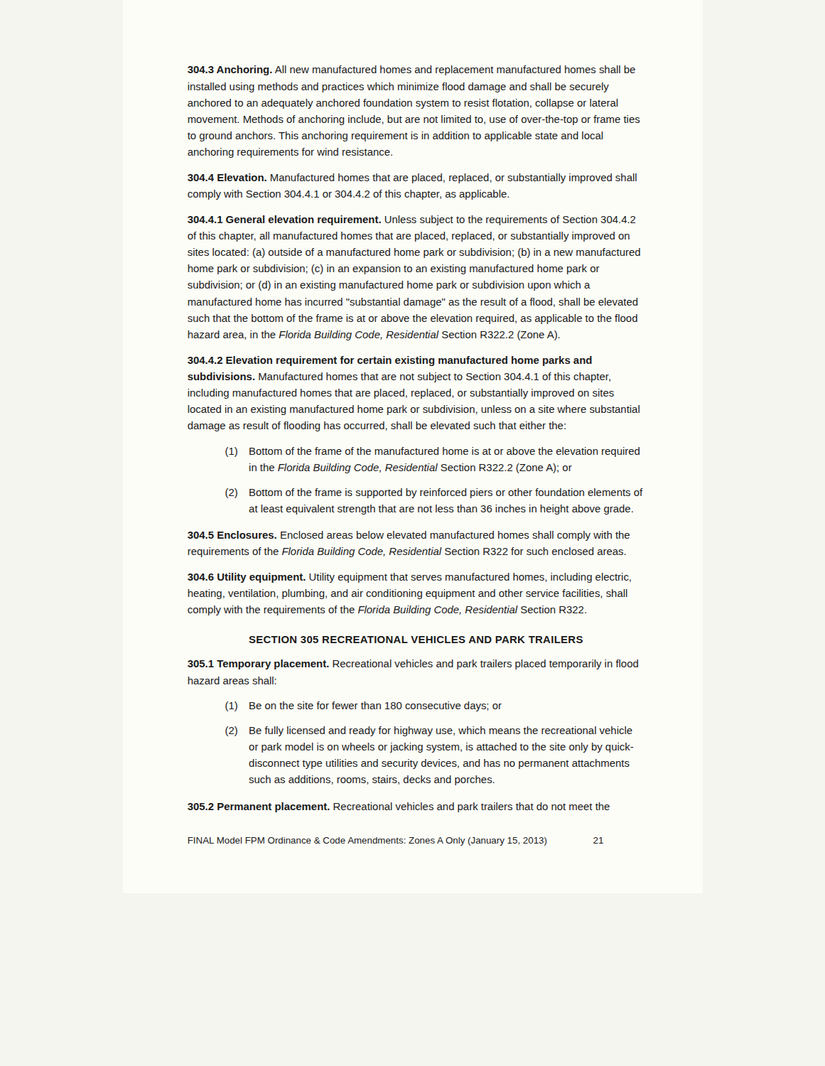304.3 Anchoring. All new manufactured homes and replacement manufactured homes shall be installed using methods and practices which minimize flood damage and shall be securely anchored to an adequately anchored foundation system to resist flotation, collapse or lateral movement. Methods of anchoring include, but are not limited to, use of over-the-top or frame ties to ground anchors. This anchoring requirement is in addition to applicable state and local anchoring requirements for wind resistance.
304.4 Elevation. Manufactured homes that are placed, replaced, or substantially improved shall comply with Section 304.4.1 or 304.4.2 of this chapter, as applicable.
304.4.1 General elevation requirement. Unless subject to the requirements of Section 304.4.2 of this chapter, all manufactured homes that are placed, replaced, or substantially improved on sites located: (a) outside of a manufactured home park or subdivision; (b) in a new manufactured home park or subdivision; (c) in an expansion to an existing manufactured home park or subdivision; or (d) in an existing manufactured home park or subdivision upon which a manufactured home has incurred "substantial damage" as the result of a flood, shall be elevated such that the bottom of the frame is at or above the elevation required, as applicable to the flood hazard area, in the Florida Building Code, Residential Section R322.2 (Zone A).
304.4.2 Elevation requirement for certain existing manufactured home parks and subdivisions. Manufactured homes that are not subject to Section 304.4.1 of this chapter, including manufactured homes that are placed, replaced, or substantially improved on sites located in an existing manufactured home park or subdivision, unless on a site where substantial damage as result of flooding has occurred, shall be elevated such that either the:
(1) Bottom of the frame of the manufactured home is at or above the elevation required in the Florida Building Code, Residential Section R322.2 (Zone A); or
(2) Bottom of the frame is supported by reinforced piers or other foundation elements of at least equivalent strength that are not less than 36 inches in height above grade.
304.5 Enclosures. Enclosed areas below elevated manufactured homes shall comply with the requirements of the Florida Building Code, Residential Section R322 for such enclosed areas.
304.6 Utility equipment. Utility equipment that serves manufactured homes, including electric, heating, ventilation, plumbing, and air conditioning equipment and other service facilities, shall comply with the requirements of the Florida Building Code, Residential Section R322.
SECTION 305 RECREATIONAL VEHICLES AND PARK TRAILERS
305.1 Temporary placement. Recreational vehicles and park trailers placed temporarily in flood hazard areas shall:
(1) Be on the site for fewer than 180 consecutive days; or
(2) Be fully licensed and ready for highway use, which means the recreational vehicle or park model is on wheels or jacking system, is attached to the site only by quick-disconnect type utilities and security devices, and has no permanent attachments such as additions, rooms, stairs, decks and porches.
305.2 Permanent placement. Recreational vehicles and park trailers that do not meet the
FINAL Model FPM Ordinance & Code Amendments: Zones A Only (January 15, 2013) 21